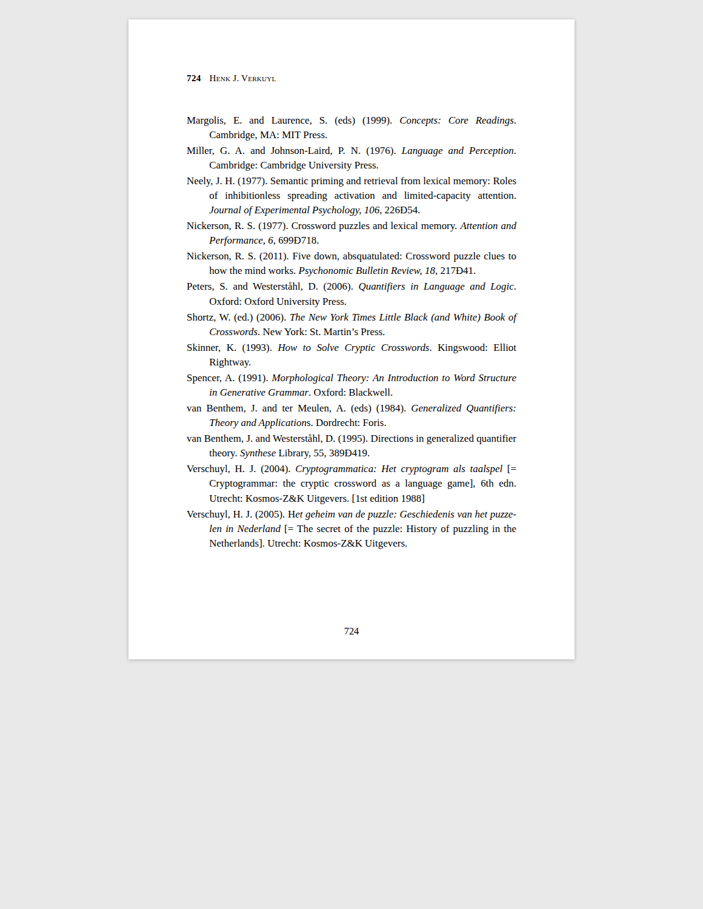724 Henk J. Verkuyl
Margolis, E. and Laurence, S. (eds) (1999). Concepts: Core Readings. Cambridge, MA: MIT Press.
Miller, G. A. and Johnson-Laird, P. N. (1976). Language and Perception. Cambridge: Cambridge University Press.
Neely, J. H. (1977). Semantic priming and retrieval from lexical memory: Roles of inhibitionless spreading activation and limited-capacity attention. Journal of Experimental Psychology, 106, 226Đ54.
Nickerson, R. S. (1977). Crossword puzzles and lexical memory. Attention and Performance, 6, 699Đ718.
Nickerson, R. S. (2011). Five down, absquatulated: Crossword puzzle clues to how the mind works. Psychonomic Bulletin Review, 18, 217Đ41.
Peters, S. and Westerståhl, D. (2006). Quantifiers in Language and Logic. Oxford: Oxford University Press.
Shortz, W. (ed.) (2006). The New York Times Little Black (and White) Book of Crosswords. New York: St. Martin’s Press.
Skinner, K. (1993). How to Solve Cryptic Crosswords. Kingswood: Elliot Rightway.
Spencer, A. (1991). Morphological Theory: An Introduction to Word Structure in Generative Grammar. Oxford: Blackwell.
van Benthem, J. and ter Meulen, A. (eds) (1984). Generalized Quantifiers: Theory and Applications. Dordrecht: Foris.
van Benthem, J. and Westerståhl, D. (1995). Directions in generalized quantifier theory. Synthese Library, 55, 389Đ419.
Verschuyl, H. J. (2004). Cryptogrammatica: Het cryptogram als taalspel [= Cryptogrammar: the cryptic crossword as a language game], 6th edn. Utrecht: Kosmos-Z&K Uitgevers. [1st edition 1988]
Verschuyl, H. J. (2005). Het geheim van de puzzle: Geschiedenis van het puzzelen in Nederland [= The secret of the puzzle: History of puzzling in the Netherlands]. Utrecht: Kosmos-Z&K Uitgevers.
724